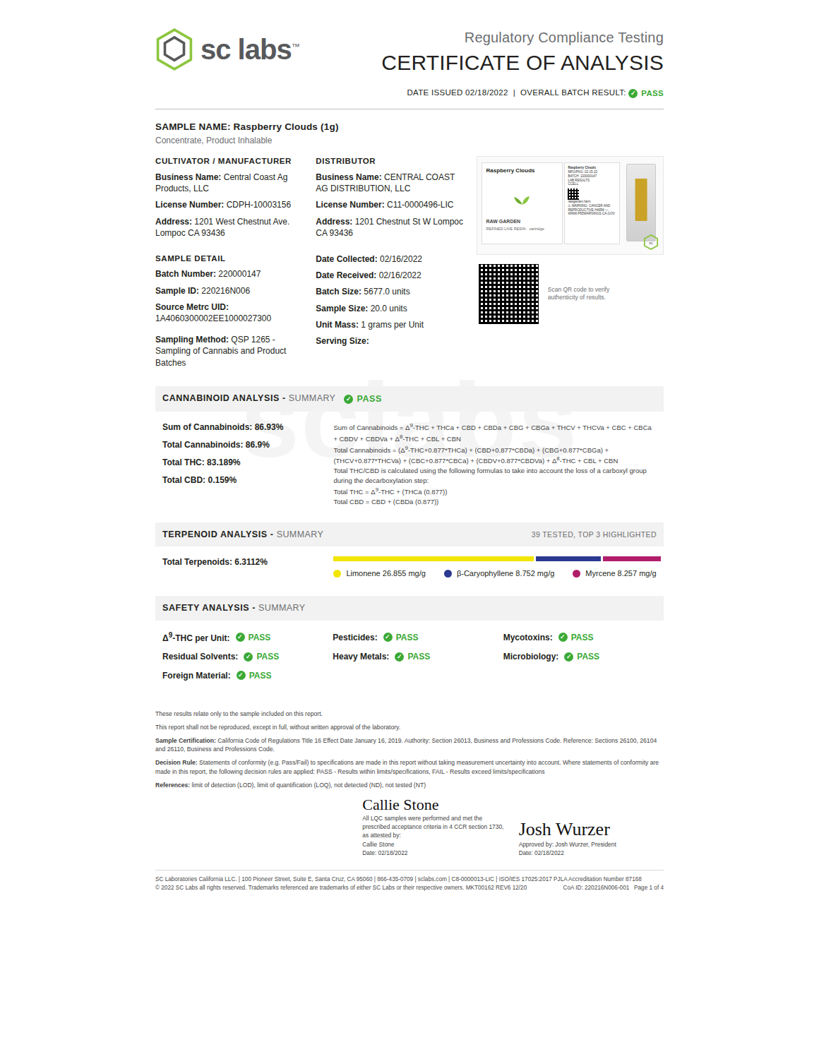sclabs
sc labs™
Regulatory Compliance Testing
CERTIFICATE OF ANALYSIS
DATE ISSUED 02/18/2022 | OVERALL BATCH RESULT: ✓PASS
SAMPLE NAME: Raspberry Clouds (1g)
Concentrate, Product Inhalable
CULTIVATOR / MANUFACTURER
Business Name: Central Coast Ag Products, LLC
License Number: CDPH-10003156
Address: 1201 West Chestnut Ave. Lompoc CA 93436
SAMPLE DETAIL
Batch Number: 220000147
Sample ID: 220216N006
Source Metrc UID:
1A4060300002EE1000027300
Sampling Method: QSP 1265 - Sampling of Cannabis and Product Batches
DISTRIBUTOR
Business Name: CENTRAL COAST AG DISTRIBUTION, LLC
License Number: C11-0000496-LIC
Address: 1201 Chestnut St W Lompoc CA 93436
Date Collected: 02/16/2022
Date Received: 02/16/2022
Batch Size: 5677.0 units
Sample Size: 20.0 units
Unit Mass: 1 grams per Unit
Serving Size:
Raspberry Clouds
RAW GARDEN
REFINED LIVE RESIN · cartridge
Raspberry Clouds
MFG/PKG: 02.15.22
BATCH: 220000147
LAB RESULTS
CCELL
rawgarden.farm
⚠ WARNING: CANCER AND REPRODUCTIVE HARM — WWW.P65WARNINGS.CA.GOV
sc
Scan QR code to verify
authenticity of results.
CANNABINOID ANALYSIS - SUMMARY ✓PASS
Sum of Cannabinoids: 86.93%
Total Cannabinoids: 86.9%
Total THC: 83.189%
Total CBD: 0.159%
Sum of Cannabinoids = Δ9-THC + THCa + CBD + CBDa + CBG + CBGa + THCV + THCVa + CBC + CBCa + CBDV + CBDVa + Δ8-THC + CBL + CBN
Total Cannabinoids = (Δ9-THC+0.877*THCa) + (CBD+0.877*CBDa) + (CBG+0.877*CBGa) + (THCV+0.877*THCVa) + (CBC+0.877*CBCa) + (CBDV+0.877*CBDVa) + Δ8-THC + CBL + CBN
Total THC/CBD is calculated using the following formulas to take into account the loss of a carboxyl group during the decarboxylation step:
Total THC = Δ9-THC + (THCa (0.877))
Total CBD = CBD + (CBDa (0.877))
TERPENOID ANALYSIS - SUMMARY
39 TESTED, TOP 3 HIGHLIGHTED
Total Terpenoids: 6.3112%
Limonene 26.855 mg/g
β-Caryophyllene 8.752 mg/g
Myrcene 8.257 mg/g
SAFETY ANALYSIS - SUMMARY
Δ9-THC per Unit: ✓PASS
Pesticides: ✓PASS
Mycotoxins: ✓PASS
Residual Solvents: ✓PASS
Heavy Metals: ✓PASS
Microbiology: ✓PASS
Foreign Material: ✓PASS
These results relate only to the sample included on this report.
This report shall not be reproduced, except in full, without written approval of the laboratory.
Sample Certification: California Code of Regulations Title 16 Effect Date January 16, 2019. Authority: Section 26013, Business and Professions Code. Reference: Sections 26100, 26104 and 26110, Business and Professions Code.
Decision Rule: Statements of conformity (e.g. Pass/Fail) to specifications are made in this report without taking measurement uncertainty into account. Where statements of conformity are made in this report, the following decision rules are applied: PASS - Results within limits/specifications, FAIL - Results exceed limits/specifications
References: limit of detection (LOD), limit of quantification (LOQ), not detected (ND), not tested (NT)
Callie Stone
All LQC samples were performed and met the prescribed acceptance criteria in 4 CCR section 1730, as attested by:
Callie Stone
Date: 02/18/2022
Josh Wurzer
Approved by: Josh Wurzer, President
Date: 02/18/2022
SC Laboratories California LLC. | 100 Pioneer Street, Suite E, Santa Cruz, CA 95060 | 866-435-0709 | sclabs.com | C8-0000013-LIC | ISO/IES 17025:2017 PJLA Accreditation Number 87168
© 2022 SC Labs all rights reserved. Trademarks referenced are trademarks of either SC Labs or their respective owners. MKT00162 REV6 12/20
CoA ID: 220216N006-001 Page 1 of 4